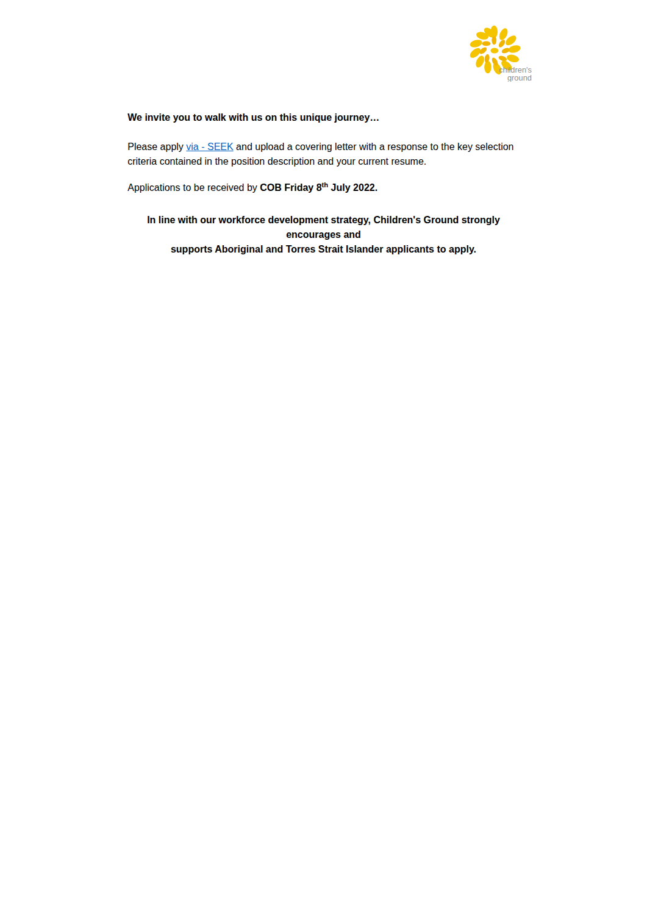children's ground
We invite you to walk with us on this unique journey…
Please apply via - SEEK and upload a covering letter with a response to the key selection criteria contained in the position description and your current resume.
Applications to be received by COB Friday 8th July 2022.
In line with our workforce development strategy, Children's Ground strongly encourages and supports Aboriginal and Torres Strait Islander applicants to apply.